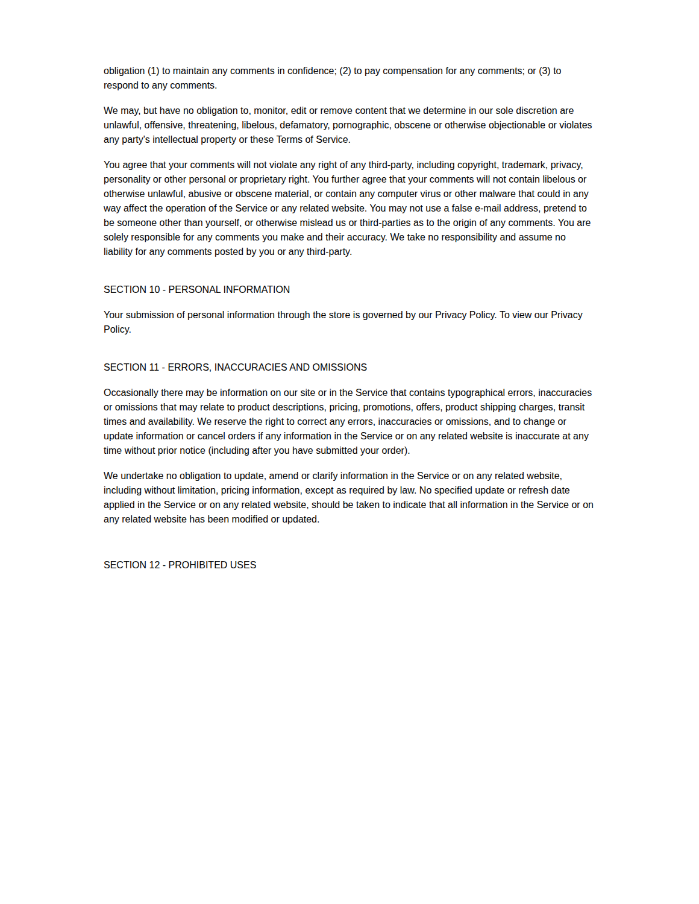obligation (1) to maintain any comments in confidence; (2) to pay compensation for any comments; or (3) to respond to any comments.
We may, but have no obligation to, monitor, edit or remove content that we determine in our sole discretion are unlawful, offensive, threatening, libelous, defamatory, pornographic, obscene or otherwise objectionable or violates any party's intellectual property or these Terms of Service.
You agree that your comments will not violate any right of any third-party, including copyright, trademark, privacy, personality or other personal or proprietary right. You further agree that your comments will not contain libelous or otherwise unlawful, abusive or obscene material, or contain any computer virus or other malware that could in any way affect the operation of the Service or any related website. You may not use a false e-mail address, pretend to be someone other than yourself, or otherwise mislead us or third-parties as to the origin of any comments. You are solely responsible for any comments you make and their accuracy. We take no responsibility and assume no liability for any comments posted by you or any third-party.
SECTION 10 - PERSONAL INFORMATION
Your submission of personal information through the store is governed by our Privacy Policy. To view our Privacy Policy.
SECTION 11 - ERRORS, INACCURACIES AND OMISSIONS
Occasionally there may be information on our site or in the Service that contains typographical errors, inaccuracies or omissions that may relate to product descriptions, pricing, promotions, offers, product shipping charges, transit times and availability. We reserve the right to correct any errors, inaccuracies or omissions, and to change or update information or cancel orders if any information in the Service or on any related website is inaccurate at any time without prior notice (including after you have submitted your order).
We undertake no obligation to update, amend or clarify information in the Service or on any related website, including without limitation, pricing information, except as required by law. No specified update or refresh date applied in the Service or on any related website, should be taken to indicate that all information in the Service or on any related website has been modified or updated.
SECTION 12 - PROHIBITED USES